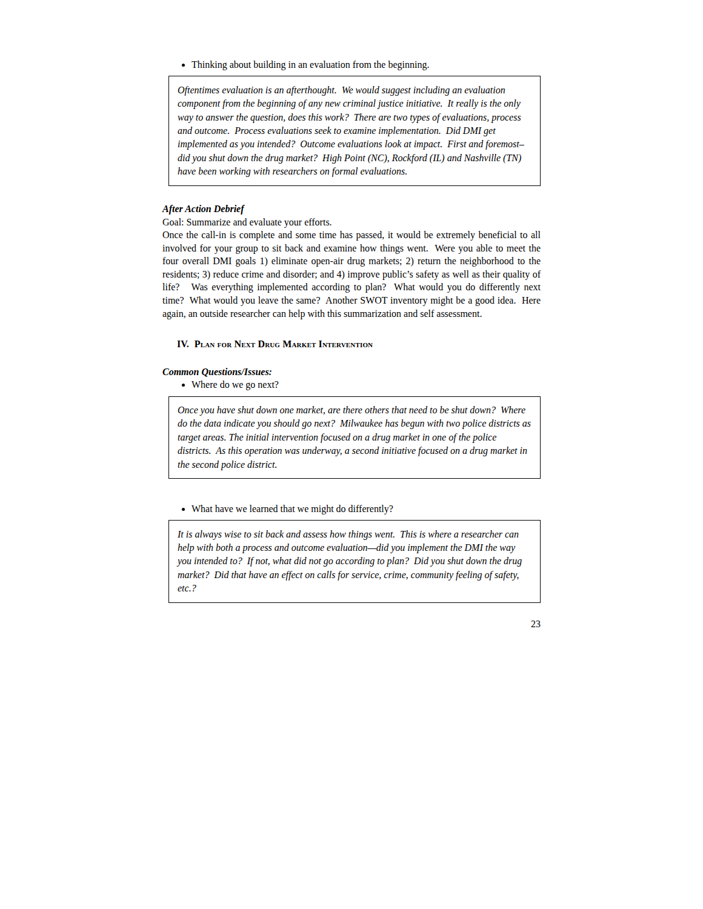Thinking about building in an evaluation from the beginning.
Oftentimes evaluation is an afterthought. We would suggest including an evaluation component from the beginning of any new criminal justice initiative. It really is the only way to answer the question, does this work? There are two types of evaluations, process and outcome. Process evaluations seek to examine implementation. Did DMI get implemented as you intended? Outcome evaluations look at impact. First and foremost–did you shut down the drug market? High Point (NC), Rockford (IL) and Nashville (TN) have been working with researchers on formal evaluations.
After Action Debrief
Goal: Summarize and evaluate your efforts.
Once the call-in is complete and some time has passed, it would be extremely beneficial to all involved for your group to sit back and examine how things went. Were you able to meet the four overall DMI goals 1) eliminate open-air drug markets; 2) return the neighborhood to the residents; 3) reduce crime and disorder; and 4) improve public’s safety as well as their quality of life? Was everything implemented according to plan? What would you do differently next time? What would you leave the same? Another SWOT inventory might be a good idea. Here again, an outside researcher can help with this summarization and self assessment.
IV. Plan for Next Drug Market Intervention
Common Questions/Issues:
Where do we go next?
Once you have shut down one market, are there others that need to be shut down? Where do the data indicate you should go next? Milwaukee has begun with two police districts as target areas. The initial intervention focused on a drug market in one of the police districts. As this operation was underway, a second initiative focused on a drug market in the second police district.
What have we learned that we might do differently?
It is always wise to sit back and assess how things went. This is where a researcher can help with both a process and outcome evaluation—did you implement the DMI the way you intended to? If not, what did not go according to plan? Did you shut down the drug market? Did that have an effect on calls for service, crime, community feeling of safety, etc.?
23